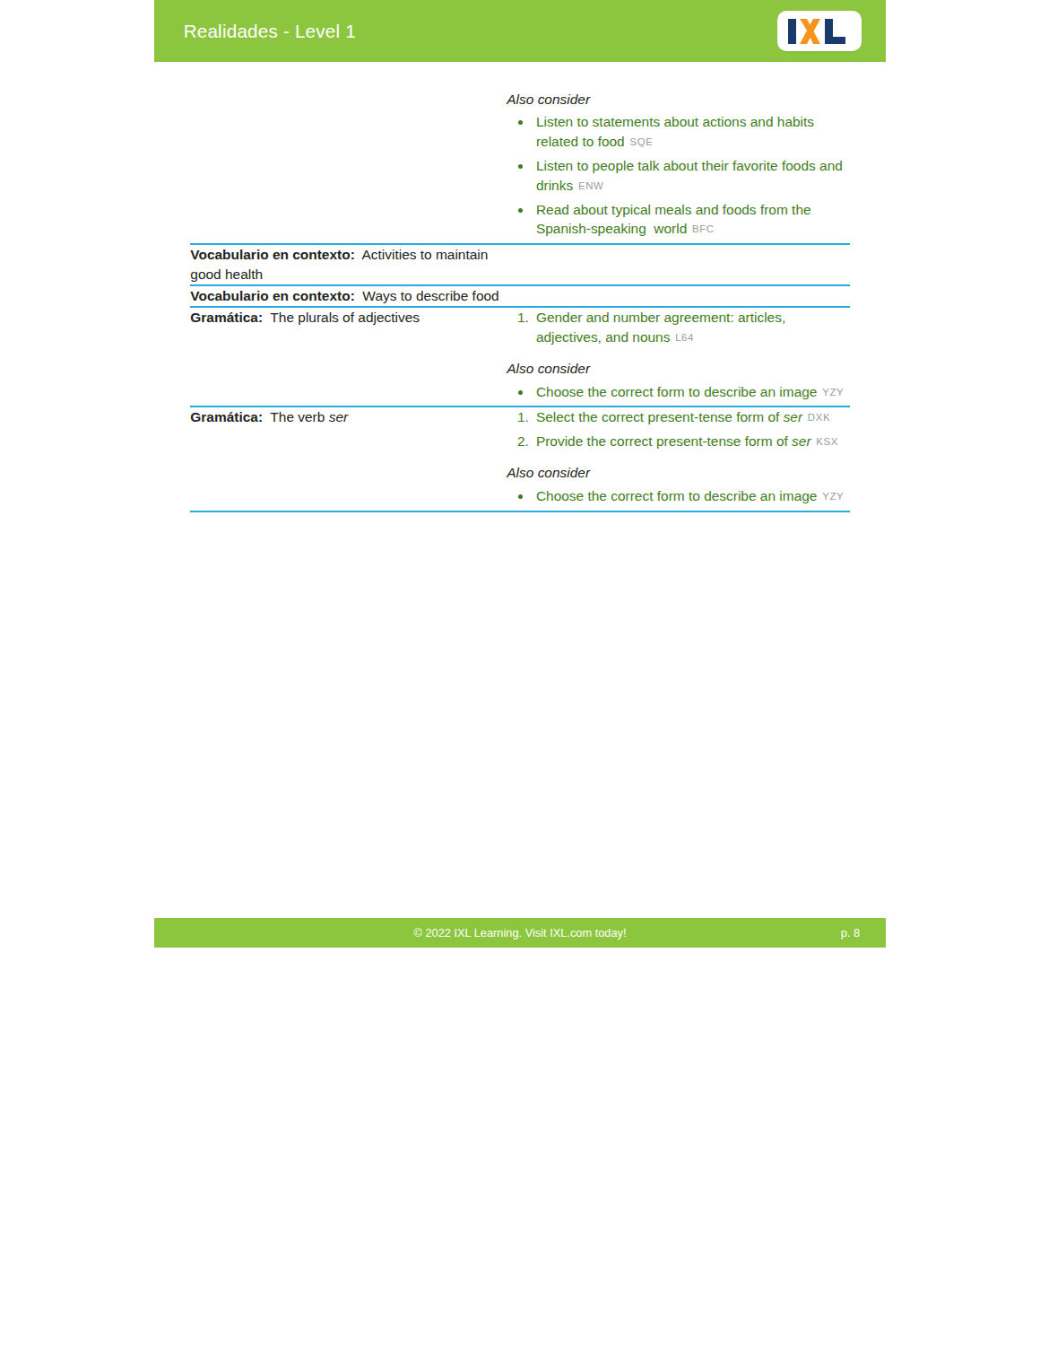Realidades - Level 1
| | Also consider Listen to statements about actions and habits related to food SQE Listen to people talk about their favorite foods and drinks ENW Read about typical meals and foods from the Spanish-speaking world BFC |
| Vocabulario en contexto: Activities to maintain good health | |
| Vocabulario en contexto: Ways to describe food | |
| Gramática: The plurals of adjectives | Gender and number agreement: articles, adjectives, and nouns L64 Also consider Choose the correct form to describe an image YZY |
| Gramática: The verb ser | Select the correct present-tense form of ser DXK Provide the correct present-tense form of ser KSX Also consider Choose the correct form to describe an image YZY |
© 2022 IXL Learning. Visit IXL.com today!
p. 8